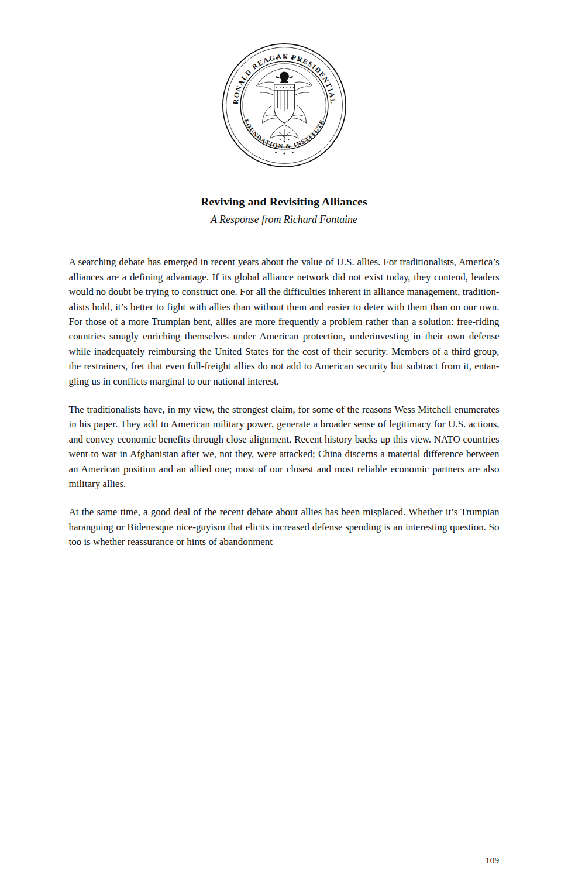RONALD REAGAN PRESIDENTIAL FOUNDATION & INSTITUTE
Reviving and Revisiting Alliances
A Response from Richard Fontaine
A searching debate has emerged in recent years about the value of U.S. allies. For traditionalists, America’s alliances are a defining advantage. If its global alliance network did not exist today, they contend, leaders would no doubt be trying to construct one. For all the difficulties inherent in alliance management, traditionalists hold, it’s better to fight with allies than without them and easier to deter with them than on our own. For those of a more Trumpian bent, allies are more frequently a problem rather than a solution: free-riding countries smugly enriching themselves under American protection, underinvesting in their own defense while inadequately reimbursing the United States for the cost of their security. Members of a third group, the restrainers, fret that even full-freight allies do not add to American security but subtract from it, entangling us in conflicts marginal to our national interest.
The traditionalists have, in my view, the strongest claim, for some of the reasons Wess Mitchell enumerates in his paper. They add to American military power, generate a broader sense of legitimacy for U.S. actions, and convey economic benefits through close alignment. Recent history backs up this view. NATO countries went to war in Afghanistan after we, not they, were attacked; China discerns a material difference between an American position and an allied one; most of our closest and most reliable economic partners are also military allies.
At the same time, a good deal of the recent debate about allies has been misplaced. Whether it’s Trumpian haranguing or Bidenesque nice-guyism that elicits increased defense spending is an interesting question. So too is whether reassurance or hints of abandonment
109